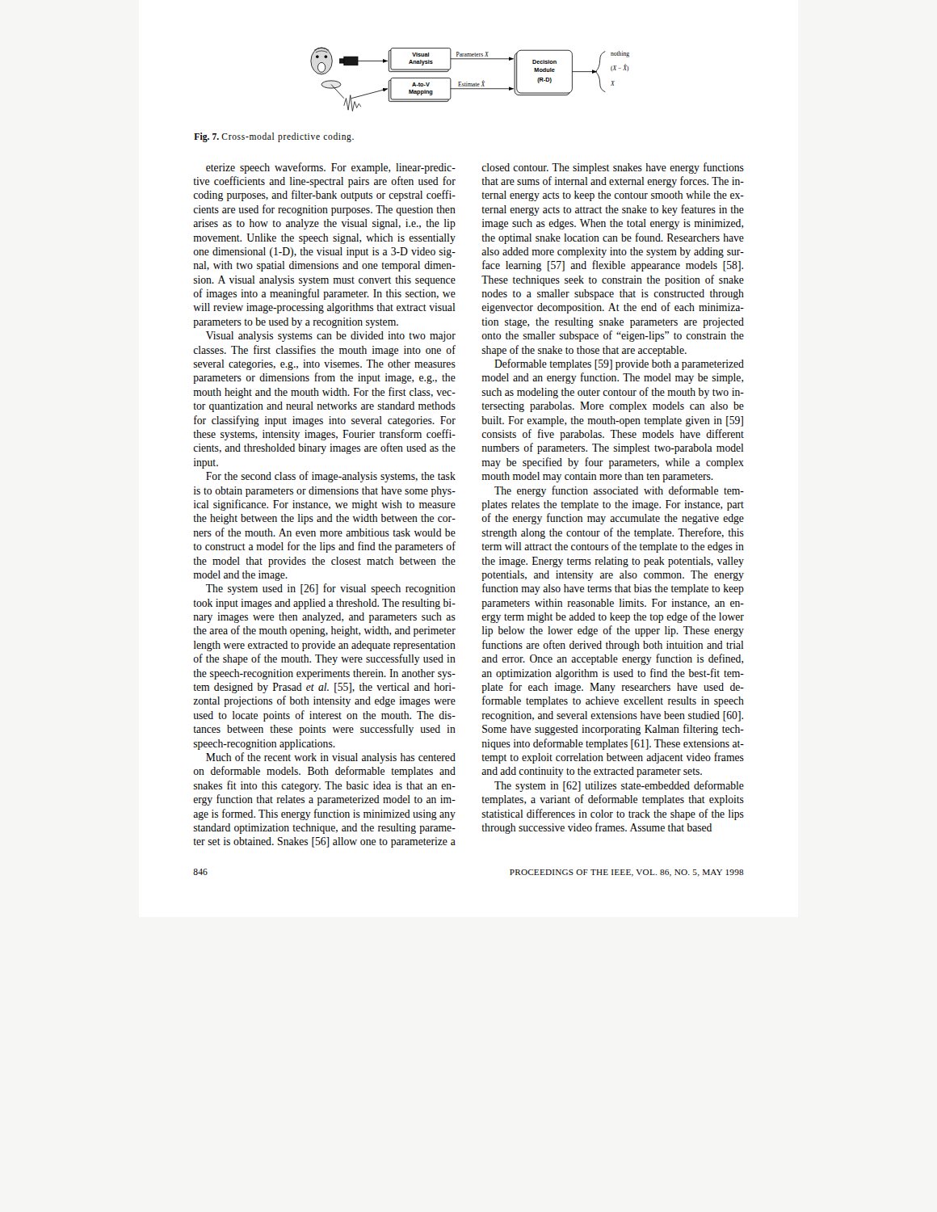Visual Analysis A-to-V Mapping Decision Module (R-D) Parameters X Estimate X̂ nothing (X − X̂) X
Fig. 7. Cross-modal predictive coding.
eterize speech waveforms. For example, linear-predictive coefficients and line-spectral pairs are often used for coding purposes, and filter-bank outputs or cepstral coefficients are used for recognition purposes. The question then arises as to how to analyze the visual signal, i.e., the lip movement. Unlike the speech signal, which is essentially one dimensional (1-D), the visual input is a 3-D video signal, with two spatial dimensions and one temporal dimension. A visual analysis system must convert this sequence of images into a meaningful parameter. In this section, we will review image-processing algorithms that extract visual parameters to be used by a recognition system.
Visual analysis systems can be divided into two major classes. The first classifies the mouth image into one of several categories, e.g., into visemes. The other measures parameters or dimensions from the input image, e.g., the mouth height and the mouth width. For the first class, vector quantization and neural networks are standard methods for classifying input images into several categories. For these systems, intensity images, Fourier transform coefficients, and thresholded binary images are often used as the input.
For the second class of image-analysis systems, the task is to obtain parameters or dimensions that have some physical significance. For instance, we might wish to measure the height between the lips and the width between the corners of the mouth. An even more ambitious task would be to construct a model for the lips and find the parameters of the model that provides the closest match between the model and the image.
The system used in [26] for visual speech recognition took input images and applied a threshold. The resulting binary images were then analyzed, and parameters such as the area of the mouth opening, height, width, and perimeter length were extracted to provide an adequate representation of the shape of the mouth. They were successfully used in the speech-recognition experiments therein. In another system designed by Prasad et al. [55], the vertical and horizontal projections of both intensity and edge images were used to locate points of interest on the mouth. The distances between these points were successfully used in speech-recognition applications.
Much of the recent work in visual analysis has centered on deformable models. Both deformable templates and snakes fit into this category. The basic idea is that an energy function that relates a parameterized model to an image is formed. This energy function is minimized using any standard optimization technique, and the resulting parameter set is obtained. Snakes [56] allow one to parameterize a closed contour. The simplest snakes have energy functions that are sums of internal and external energy forces. The internal energy acts to keep the contour smooth while the external energy acts to attract the snake to key features in the image such as edges. When the total energy is minimized, the optimal snake location can be found. Researchers have also added more complexity into the system by adding surface learning [57] and flexible appearance models [58]. These techniques seek to constrain the position of snake nodes to a smaller subspace that is constructed through eigenvector decomposition. At the end of each minimization stage, the resulting snake parameters are projected onto the smaller subspace of “eigen-lips” to constrain the shape of the snake to those that are acceptable.
Deformable templates [59] provide both a parameterized model and an energy function. The model may be simple, such as modeling the outer contour of the mouth by two intersecting parabolas. More complex models can also be built. For example, the mouth-open template given in [59] consists of five parabolas. These models have different numbers of parameters. The simplest two-parabola model may be specified by four parameters, while a complex mouth model may contain more than ten parameters.
The energy function associated with deformable templates relates the template to the image. For instance, part of the energy function may accumulate the negative edge strength along the contour of the template. Therefore, this term will attract the contours of the template to the edges in the image. Energy terms relating to peak potentials, valley potentials, and intensity are also common. The energy function may also have terms that bias the template to keep parameters within reasonable limits. For instance, an energy term might be added to keep the top edge of the lower lip below the lower edge of the upper lip. These energy functions are often derived through both intuition and trial and error. Once an acceptable energy function is defined, an optimization algorithm is used to find the best-fit template for each image. Many researchers have used deformable templates to achieve excellent results in speech recognition, and several extensions have been studied [60]. Some have suggested incorporating Kalman filtering techniques into deformable templates [61]. These extensions attempt to exploit correlation between adjacent video frames and add continuity to the extracted parameter sets.
The system in [62] utilizes state-embedded deformable templates, a variant of deformable templates that exploits statistical differences in color to track the shape of the lips through successive video frames. Assume that based
846 Proceedings of the IEEE, Vol. 86, No. 5, May 1998